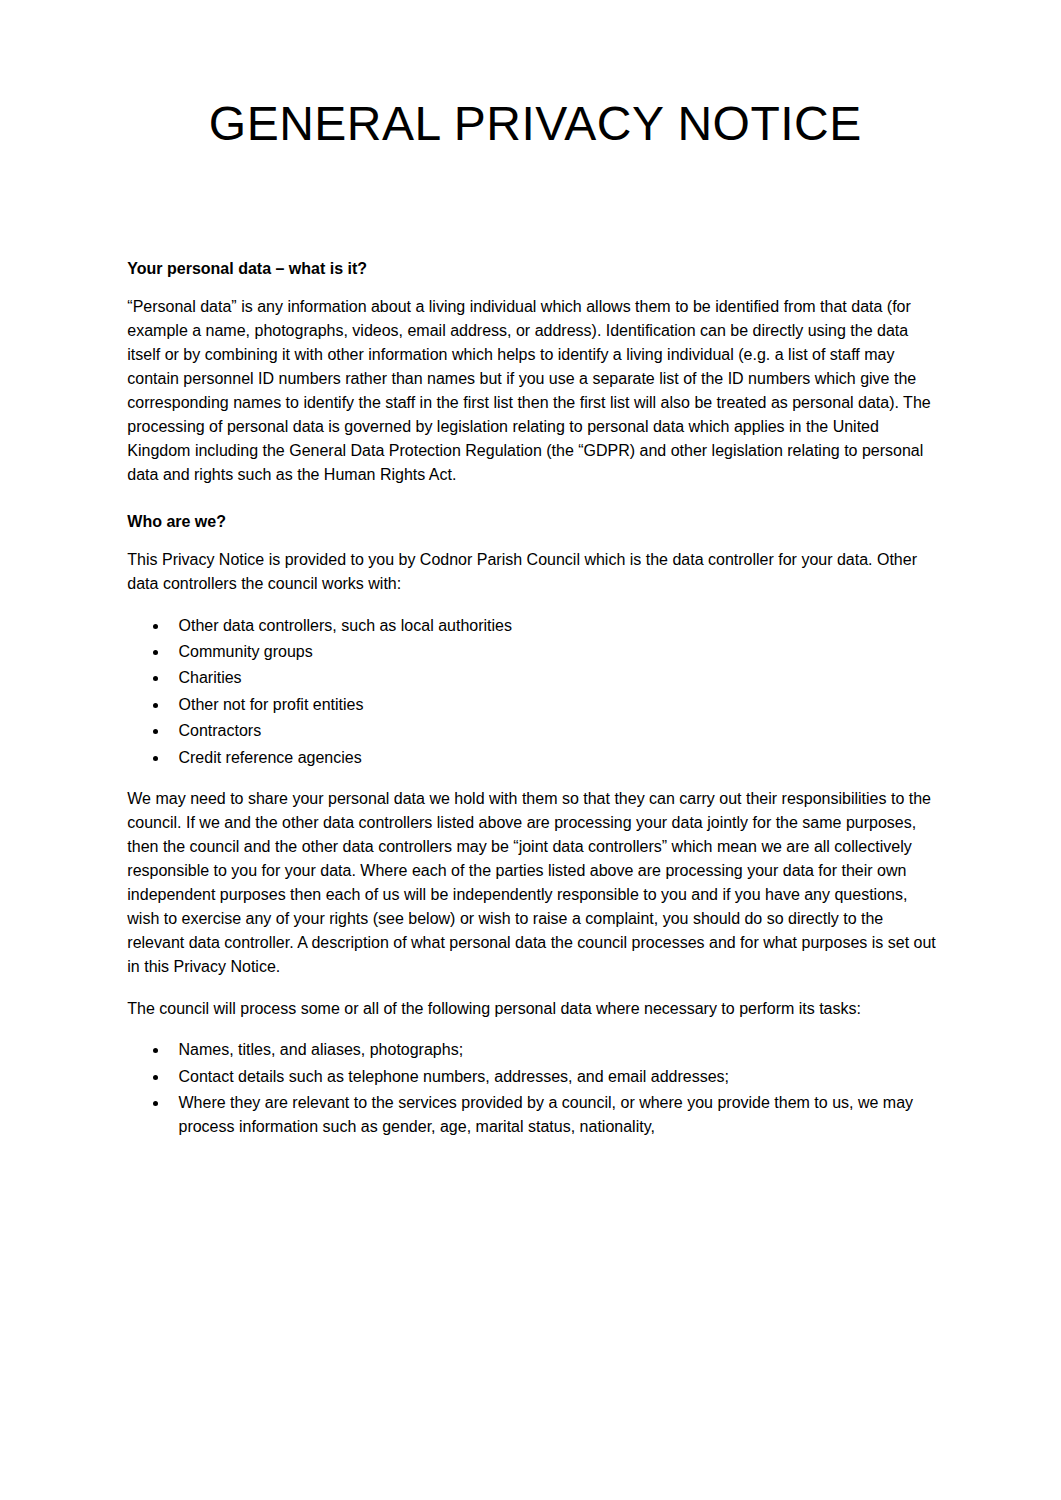GENERAL PRIVACY NOTICE
Your personal data – what is it?
“Personal data” is any information about a living individual which allows them to be identified from that data (for example a name, photographs, videos, email address, or address). Identification can be directly using the data itself or by combining it with other information which helps to identify a living individual (e.g. a list of staff may contain personnel ID numbers rather than names but if you use a separate list of the ID numbers which give the corresponding names to identify the staff in the first list then the first list will also be treated as personal data). The processing of personal data is governed by legislation relating to personal data which applies in the United Kingdom including the General Data Protection Regulation (the “GDPR) and other legislation relating to personal data and rights such as the Human Rights Act.
Who are we?
This Privacy Notice is provided to you by Codnor Parish Council which is the data controller for your data. Other data controllers the council works with:
Other data controllers, such as local authorities
Community groups
Charities
Other not for profit entities
Contractors
Credit reference agencies
We may need to share your personal data we hold with them so that they can carry out their responsibilities to the council. If we and the other data controllers listed above are processing your data jointly for the same purposes, then the council and the other data controllers may be “joint data controllers” which mean we are all collectively responsible to you for your data. Where each of the parties listed above are processing your data for their own independent purposes then each of us will be independently responsible to you and if you have any questions, wish to exercise any of your rights (see below) or wish to raise a complaint, you should do so directly to the relevant data controller. A description of what personal data the council processes and for what purposes is set out in this Privacy Notice.
The council will process some or all of the following personal data where necessary to perform its tasks:
Names, titles, and aliases, photographs;
Contact details such as telephone numbers, addresses, and email addresses;
Where they are relevant to the services provided by a council, or where you provide them to us, we may process information such as gender, age, marital status, nationality,